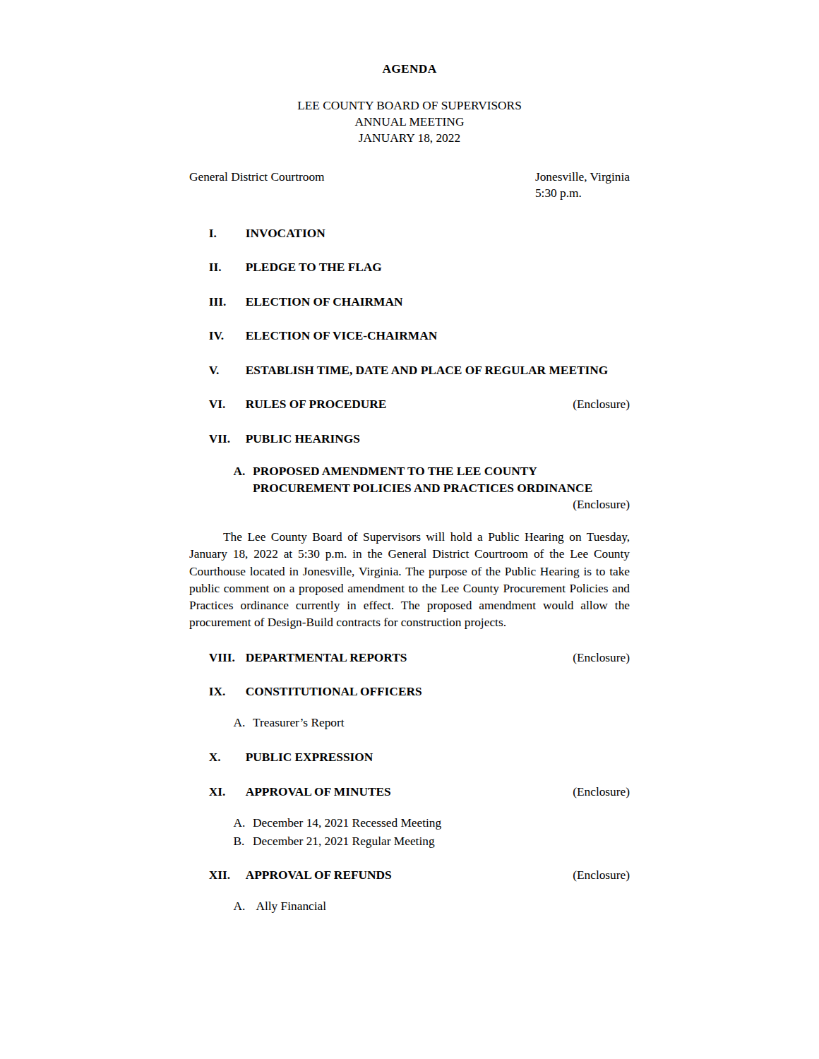AGENDA
LEE COUNTY BOARD OF SUPERVISORS
ANNUAL MEETING
JANUARY 18, 2022
General District Courtroom
Jonesville, Virginia
5:30 p.m.
I.
INVOCATION
II.
PLEDGE TO THE FLAG
III.
ELECTION OF CHAIRMAN
IV.
ELECTION OF VICE-CHAIRMAN
V.
ESTABLISH TIME, DATE AND PLACE OF REGULAR MEETING
VI.
RULES OF PROCEDURE
(Enclosure)
VII.
PUBLIC HEARINGS
A.
PROPOSED AMENDMENT TO THE LEE COUNTY PROCUREMENT POLICIES AND PRACTICES ORDINANCE (Enclosure)
The Lee County Board of Supervisors will hold a Public Hearing on Tuesday, January 18, 2022 at 5:30 p.m. in the General District Courtroom of the Lee County Courthouse located in Jonesville, Virginia. The purpose of the Public Hearing is to take public comment on a proposed amendment to the Lee County Procurement Policies and Practices ordinance currently in effect. The proposed amendment would allow the procurement of Design-Build contracts for construction projects.
VIII.
DEPARTMENTAL REPORTS
(Enclosure)
IX.
CONSTITUTIONAL OFFICERS
A.
Treasurer’s Report
X.
PUBLIC EXPRESSION
XI.
APPROVAL OF MINUTES
(Enclosure)
A.
December 14, 2021 Recessed Meeting
B.
December 21, 2021 Regular Meeting
XII.
APPROVAL OF REFUNDS
(Enclosure)
A.
Ally Financial